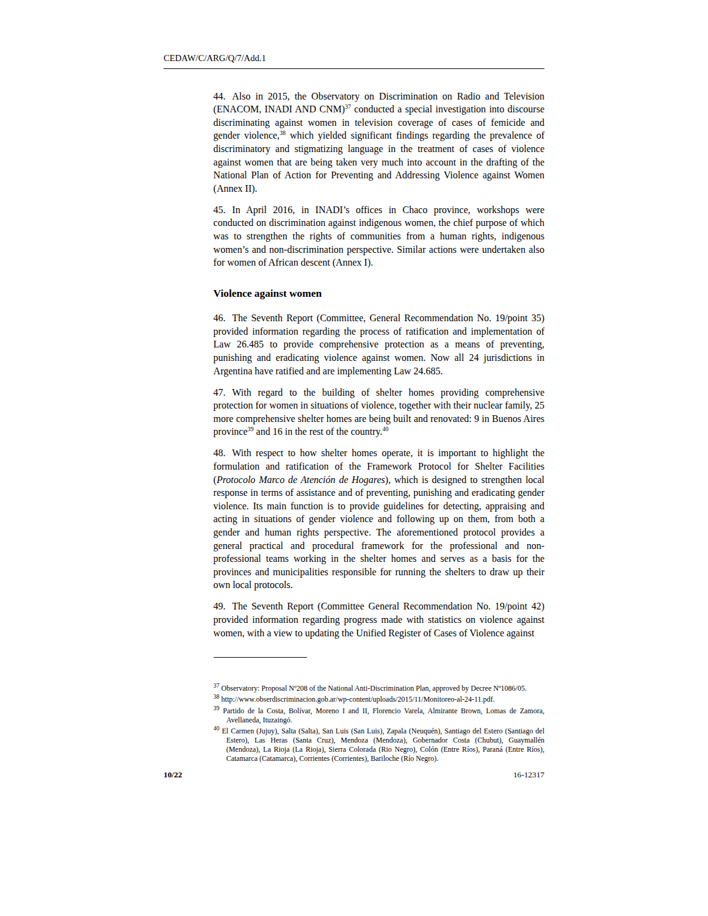CEDAW/C/ARG/Q/7/Add.1
44. Also in 2015, the Observatory on Discrimination on Radio and Television (ENACOM, INADI AND CNM)37 conducted a special investigation into discourse discriminating against women in television coverage of cases of femicide and gender violence,38 which yielded significant findings regarding the prevalence of discriminatory and stigmatizing language in the treatment of cases of violence against women that are being taken very much into account in the drafting of the National Plan of Action for Preventing and Addressing Violence against Women (Annex II).
45. In April 2016, in INADI’s offices in Chaco province, workshops were conducted on discrimination against indigenous women, the chief purpose of which was to strengthen the rights of communities from a human rights, indigenous women’s and non-discrimination perspective. Similar actions were undertaken also for women of African descent (Annex I).
Violence against women
46. The Seventh Report (Committee, General Recommendation No. 19/point 35) provided information regarding the process of ratification and implementation of Law 26.485 to provide comprehensive protection as a means of preventing, punishing and eradicating violence against women. Now all 24 jurisdictions in Argentina have ratified and are implementing Law 24.685.
47. With regard to the building of shelter homes providing comprehensive protection for women in situations of violence, together with their nuclear family, 25 more comprehensive shelter homes are being built and renovated: 9 in Buenos Aires province39 and 16 in the rest of the country.40
48. With respect to how shelter homes operate, it is important to highlight the formulation and ratification of the Framework Protocol for Shelter Facilities (Protocolo Marco de Atención de Hogares), which is designed to strengthen local response in terms of assistance and of preventing, punishing and eradicating gender violence. Its main function is to provide guidelines for detecting, appraising and acting in situations of gender violence and following up on them, from both a gender and human rights perspective. The aforementioned protocol provides a general practical and procedural framework for the professional and non-professional teams working in the shelter homes and serves as a basis for the provinces and municipalities responsible for running the shelters to draw up their own local protocols.
49. The Seventh Report (Committee General Recommendation No. 19/point 42) provided information regarding progress made with statistics on violence against women, with a view to updating the Unified Register of Cases of Violence against
37 Observatory: Proposal Nº208 of the National Anti-Discrimination Plan, approved by Decree Nº1086/05.
38 http://www.obserdiscriminacion.gob.ar/wp-content/uploads/2015/11/Monitoreo-al-24-11.pdf.
39 Partido de la Costa, Bolívar, Moreno I and II, Florencio Varela, Almirante Brown, Lomas de Zamora, Avellaneda, Ituzaingó.
40 El Carmen (Jujuy), Salta (Salta), San Luis (San Luis), Zapala (Neuquén), Santiago del Estero (Santiago del Estero), Las Heras (Santa Cruz), Mendoza (Mendoza), Gobernador Costa (Chubut), Guaymallén (Mendoza), La Rioja (La Rioja), Sierra Colorada (Rio Negro), Colón (Entre Ríos), Paraná (Entre Ríos), Catamarca (Catamarca), Corrientes (Corrientes), Bariloche (Río Negro).
10/22 16-12317